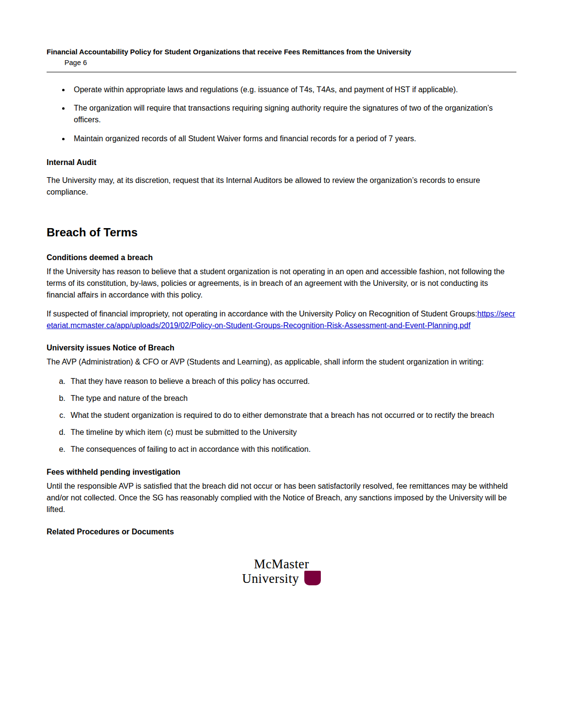Financial Accountability Policy for Student Organizations that receive Fees Remittances from the University Page 6
Operate within appropriate laws and regulations (e.g. issuance of T4s, T4As, and payment of HST if applicable).
The organization will require that transactions requiring signing authority require the signatures of two of the organization’s officers.
Maintain organized records of all Student Waiver forms and financial records for a period of 7 years.
Internal Audit
The University may, at its discretion, request that its Internal Auditors be allowed to review the organization’s records to ensure compliance.
Breach of Terms
Conditions deemed a breach
If the University has reason to believe that a student organization is not operating in an open and accessible fashion, not following the terms of its constitution, by-laws, policies or agreements, is in breach of an agreement with the University, or is not conducting its financial affairs in accordance with this policy.
If suspected of financial impropriety, not operating in accordance with the University Policy on Recognition of Student Groups:https://secretariat.mcmaster.ca/app/uploads/2019/02/Policy-on-Student-Groups-Recognition-Risk-Assessment-and-Event-Planning.pdf
University issues Notice of Breach
The AVP (Administration) & CFO or AVP (Students and Learning), as applicable, shall inform the student organization in writing:
That they have reason to believe a breach of this policy has occurred.
The type and nature of the breach
What the student organization is required to do to either demonstrate that a breach has not occurred or to rectify the breach
The timeline by which item (c) must be submitted to the University
The consequences of failing to act in accordance with this notification.
Fees withheld pending investigation
Until the responsible AVP is satisfied that the breach did not occur or has been satisfactorily resolved, fee remittances may be withheld and/or not collected. Once the SG has reasonably complied with the Notice of Breach, any sanctions imposed by the University will be lifted.
Related Procedures or Documents
McMaster University